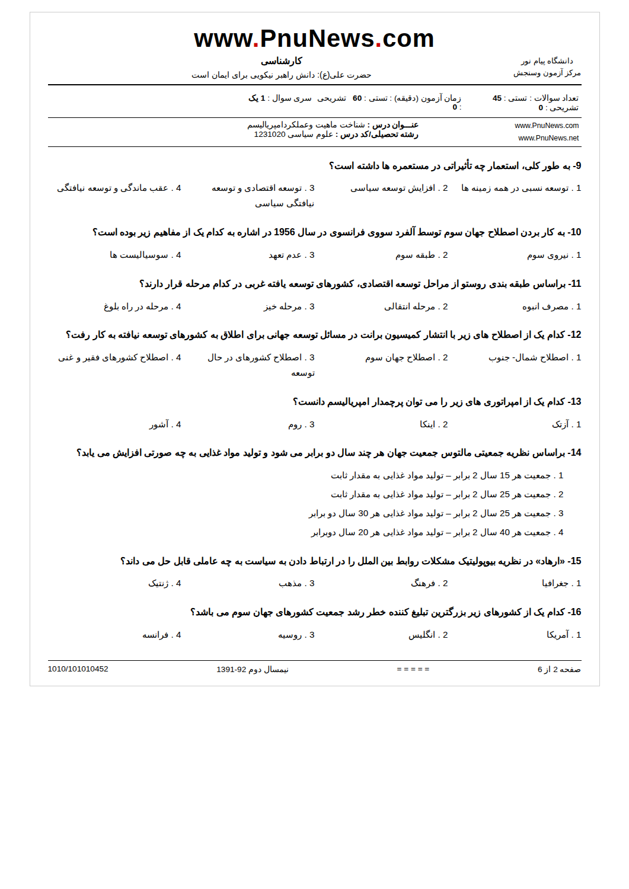www. PnuNews. com
دانشگاه پیام نور
مرکز آزمون وسنجش
کارشناسی
حضرت علی(ع): دانش راهبر نیکویی برای ایمان است
| تعداد سوالات : تستی : 45 تشریحی : 0 | زمان آزمون (دقیقه) : تستی : 60 تشریحی : 0 | سری سوال : 1 یک | |
| www.PnuNews.com www.PnuNews.net | عنـــوان درس : شناخت ماهیت وعملکردامپریالیسم رشته تحصیلی/کد درس : علوم سیاسی 1231020 |
9- به طور کلی، استعمار چه تأثیراتی در مستعمره ها داشته است؟
1 . توسعه نسبی در همه زمینه ها
2 . افزایش توسعه سیاسی
3 . توسعه اقتصادی و توسعه نیافتگی سیاسی
4 . عقب ماندگی و توسعه نیافتگی
10- به کار بردن اصطلاح جهان سوم توسط آلفرد سووی فرانسوی در سال 1956 در اشاره به کدام یک از مفاهیم زیر بوده است؟
1 . نیروی سوم
2 . طبقه سوم
3 . عدم تعهد
4 . سوسیالیست ها
11- براساس طبقه بندی روستو از مراحل توسعه اقتصادی، کشورهای توسعه یافته غربی در کدام مرحله قرار دارند؟
1 . مصرف انبوه
2 . مرحله انتقالی
3 . مرحله خیز
4 . مرحله در راه بلوغ
12- کدام یک از اصطلاح های زیر با انتشار کمیسیون برانت در مسائل توسعه جهانی برای اطلاق به کشورهای توسعه نیافته به کار رفت؟
1 . اصطلاح شمال- جنوب
2 . اصطلاح جهان سوم
3 . اصطلاح کشورهای در حال توسعه
4 . اصطلاح کشورهای فقیر و غنی
13- کدام یک از امپراتوری های زیر را می توان پرچمدار امپریالیسم دانست؟
1 . آزتک
2 . اینکا
3 . روم
4 . آشور
14- براساس نظریه جمعیتی مالتوس جمعیت جهان هر چند سال دو برابر می شود و تولید مواد غذایی به چه صورتی افزایش می یابد؟
1 . جمعیت هر 15 سال 2 برابر – تولید مواد غذایی به مقدار ثابت
2 . جمعیت هر 25 سال 2 برابر – تولید مواد غذایی به مقدار ثابت
3 . جمعیت هر 25 سال 2 برابر – تولید مواد غذایی هر 30 سال دو برابر
4 . جمعیت هر 40 سال 2 برابر – تولید مواد غذایی هر 20 سال دوبرابر
15- «ارهاد» در نظریه بیوپولیتیک مشکلات روابط بین الملل را در ارتباط دادن به سیاست به چه عاملی قابل حل می داند؟
1 . جغرافیا
2 . فرهنگ
3 . مذهب
4 . ژنتیک
16- کدام یک از کشورهای زیر بزرگترین تبلیغ کننده خطر رشد جمعیت کشورهای جهان سوم می باشد؟
1 . آمریکا
2 . انگلیس
3 . روسیه
4 . فرانسه
صفحه 2 از 6
= = = = =
نیمسال دوم 92-1391
1010/101010452